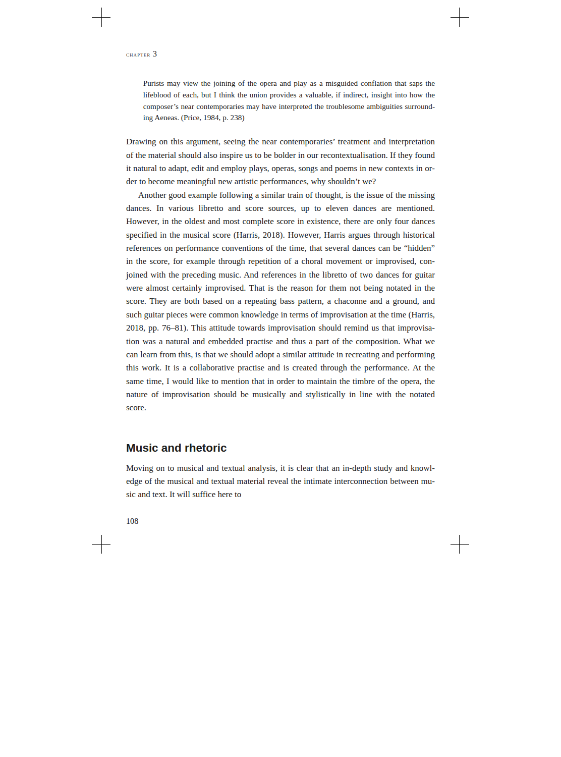chapter 3
Purists may view the joining of the opera and play as a misguided conflation that saps the lifeblood of each, but I think the union provides a valuable, if indirect, insight into how the composer’s near contemporaries may have interpreted the troublesome ambiguities surrounding Aeneas. (Price, 1984, p. 238)
Drawing on this argument, seeing the near contemporaries’ treatment and interpretation of the material should also inspire us to be bolder in our recontextualisation. If they found it natural to adapt, edit and employ plays, operas, songs and poems in new contexts in order to become meaningful new artistic performances, why shouldn’t we?
Another good example following a similar train of thought, is the issue of the missing dances. In various libretto and score sources, up to eleven dances are mentioned. However, in the oldest and most complete score in existence, there are only four dances specified in the musical score (Harris, 2018). However, Harris argues through historical references on performance conventions of the time, that several dances can be “hidden” in the score, for example through repetition of a choral movement or improvised, conjoined with the preceding music. And references in the libretto of two dances for guitar were almost certainly improvised. That is the reason for them not being notated in the score. They are both based on a repeating bass pattern, a chaconne and a ground, and such guitar pieces were common knowledge in terms of improvisation at the time (Harris, 2018, pp. 76–81). This attitude towards improvisation should remind us that improvisation was a natural and embedded practise and thus a part of the composition. What we can learn from this, is that we should adopt a similar attitude in recreating and performing this work. It is a collaborative practise and is created through the performance. At the same time, I would like to mention that in order to maintain the timbre of the opera, the nature of improvisation should be musically and stylistically in line with the notated score.
Music and rhetoric
Moving on to musical and textual analysis, it is clear that an in-depth study and knowledge of the musical and textual material reveal the intimate interconnection between music and text. It will suffice here to
108